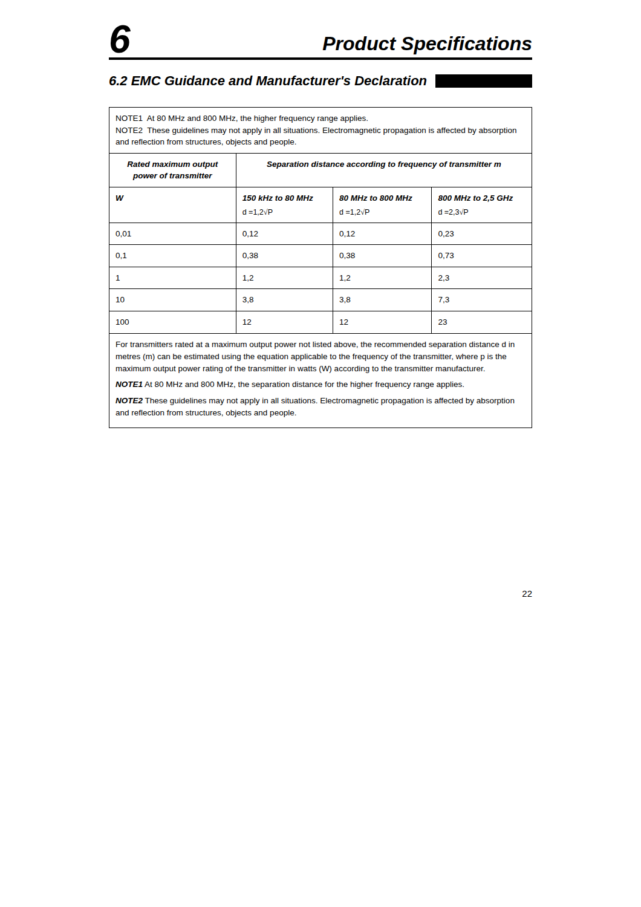6
Product Specifications
6.2 EMC Guidance and Manufacturer's Declaration
| NOTE1 At 80 MHz and 800 MHz, the higher frequency range applies. NOTE2 These guidelines may not apply in all situations. Electromagnetic propagation is affected by absorption and reflection from structures, objects and people. |
| Rated maximum output power of transmitter | Separation distance according to frequency of transmitter m |
| W | 150 kHz to 80 MHz d =1,2 √ P | 80 MHz to 800 MHz d =1,2 √ P | 800 MHz to 2,5 GHz d =2,3 √ P |
| 0,01 | 0,12 | 0,12 | 0,23 |
| 0,1 | 0,38 | 0,38 | 0,73 |
| 1 | 1,2 | 1,2 | 2,3 |
| 10 | 3,8 | 3,8 | 7,3 |
| 100 | 12 | 12 | 23 |
| For transmitters rated at a maximum output power not listed above, the recommended separation distance d in metres (m) can be estimated using the equation applicable to the frequency of the transmitter, where p is the maximum output power rating of the transmitter in watts (W) according to the transmitter manufacturer. NOTE1 At 80 MHz and 800 MHz, the separation distance for the higher frequency range applies. NOTE2 These guidelines may not apply in all situations. Electromagnetic propagation is affected by absorption and reflection from structures, objects and people. |
22